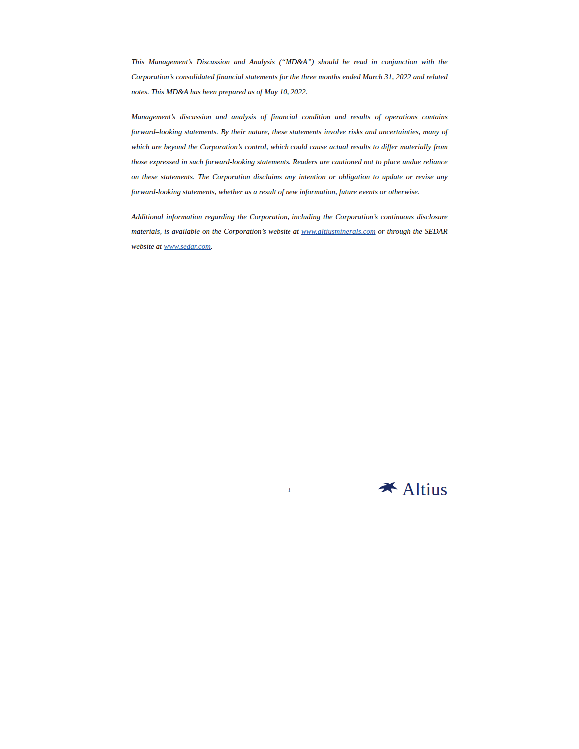This Management’s Discussion and Analysis (“MD&A”) should be read in conjunction with the Corporation’s consolidated financial statements for the three months ended March 31, 2022 and related notes. This MD&A has been prepared as of May 10, 2022.
Management’s discussion and analysis of financial condition and results of operations contains forward–looking statements. By their nature, these statements involve risks and uncertainties, many of which are beyond the Corporation’s control, which could cause actual results to differ materially from those expressed in such forward-looking statements. Readers are cautioned not to place undue reliance on these statements. The Corporation disclaims any intention or obligation to update or revise any forward-looking statements, whether as a result of new information, future events or otherwise.
Additional information regarding the Corporation, including the Corporation’s continuous disclosure materials, is available on the Corporation’s website at www.altiusminerals.com or through the SEDAR website at www.sedar.com.
1
Altius